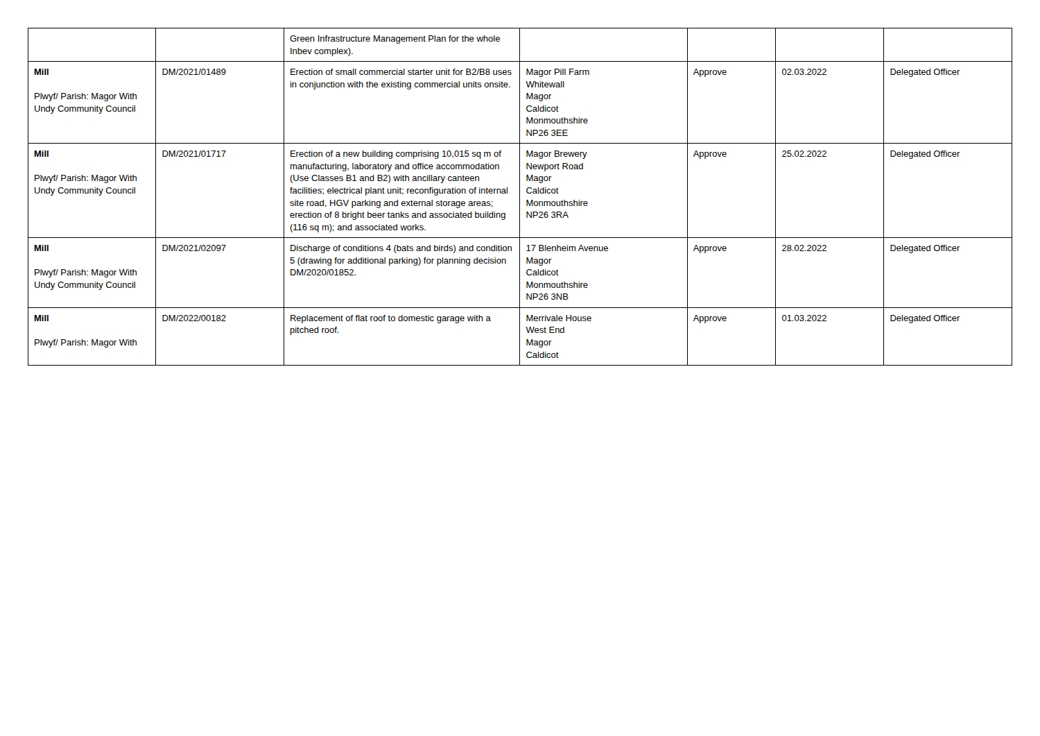| | | Green Infrastructure Management Plan for the whole Inbev complex). | | | | |
| Mill Plwyf/ Parish: Magor With Undy Community Council | DM/2021/01489 | Erection of small commercial starter unit for B2/B8 uses in conjunction with the existing commercial units onsite. | Magor Pill Farm Whitewall Magor Caldicot Monmouthshire NP26 3EE | Approve | 02.03.2022 | Delegated Officer |
| Mill Plwyf/ Parish: Magor With Undy Community Council | DM/2021/01717 | Erection of a new building comprising 10,015 sq m of manufacturing, laboratory and office accommodation (Use Classes B1 and B2) with ancillary canteen facilities; electrical plant unit; reconfiguration of internal site road, HGV parking and external storage areas; erection of 8 bright beer tanks and associated building (116 sq m); and associated works. | Magor Brewery Newport Road Magor Caldicot Monmouthshire NP26 3RA | Approve | 25.02.2022 | Delegated Officer |
| Mill Plwyf/ Parish: Magor With Undy Community Council | DM/2021/02097 | Discharge of conditions 4 (bats and birds) and condition 5 (drawing for additional parking) for planning decision DM/2020/01852. | 17 Blenheim Avenue Magor Caldicot Monmouthshire NP26 3NB | Approve | 28.02.2022 | Delegated Officer |
| Mill Plwyf/ Parish: Magor With | DM/2022/00182 | Replacement of flat roof to domestic garage with a pitched roof. | Merrivale House West End Magor Caldicot | Approve | 01.03.2022 | Delegated Officer |